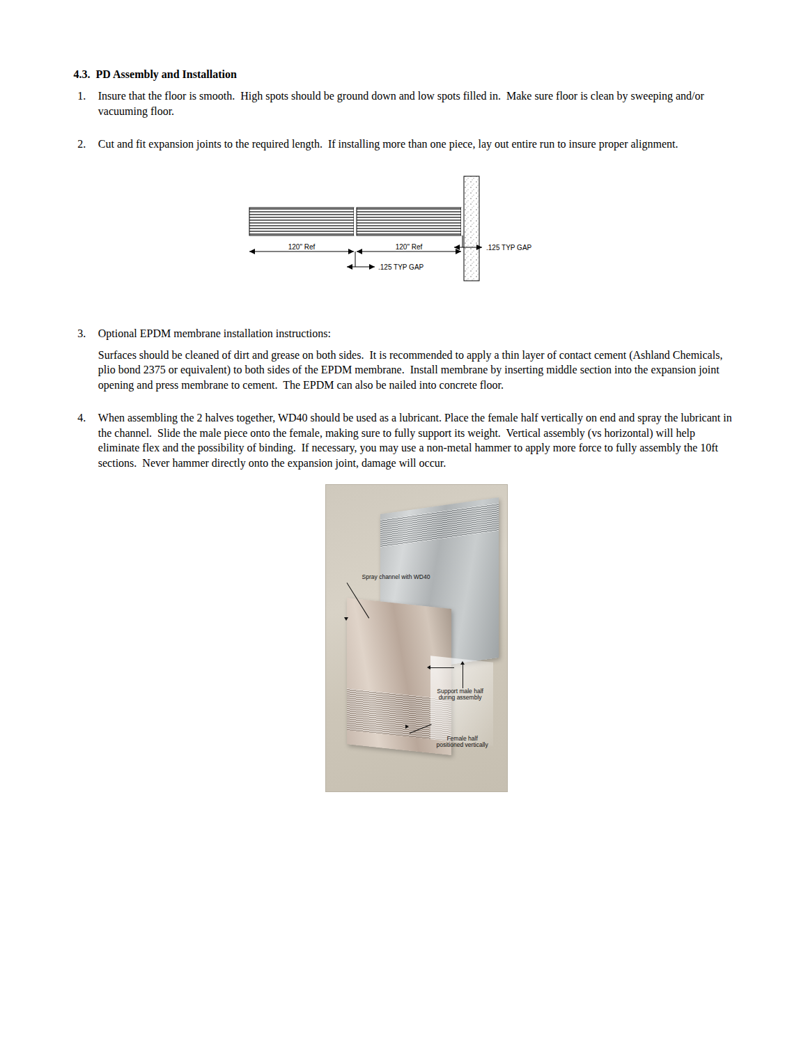4.3. PD Assembly and Installation
Insure that the floor is smooth. High spots should be ground down and low spots filled in. Make sure floor is clean by sweeping and/or vacuuming floor.
Cut and fit expansion joints to the required length. If installing more than one piece, lay out entire run to insure proper alignment.
120" Ref 120" Ref .125 TYP GAP .125 TYP GAP
Optional EPDM membrane installation instructions:
Surfaces should be cleaned of dirt and grease on both sides. It is recommended to apply a thin layer of contact cement (Ashland Chemicals, plio bond 2375 or equivalent) to both sides of the EPDM membrane. Install membrane by inserting middle section into the expansion joint opening and press membrane to cement. The EPDM can also be nailed into concrete floor.
When assembling the 2 halves together, WD40 should be used as a lubricant. Place the female half vertically on end and spray the lubricant in the channel. Slide the male piece onto the female, making sure to fully support its weight. Vertical assembly (vs horizontal) will help eliminate flex and the possibility of binding. If necessary, you may use a non-metal hammer to apply more force to fully assembly the 10ft sections. Never hammer directly onto the expansion joint, damage will occur.
Spray channel with WD40
Support male half
during assembly
Female half
positioned vertically